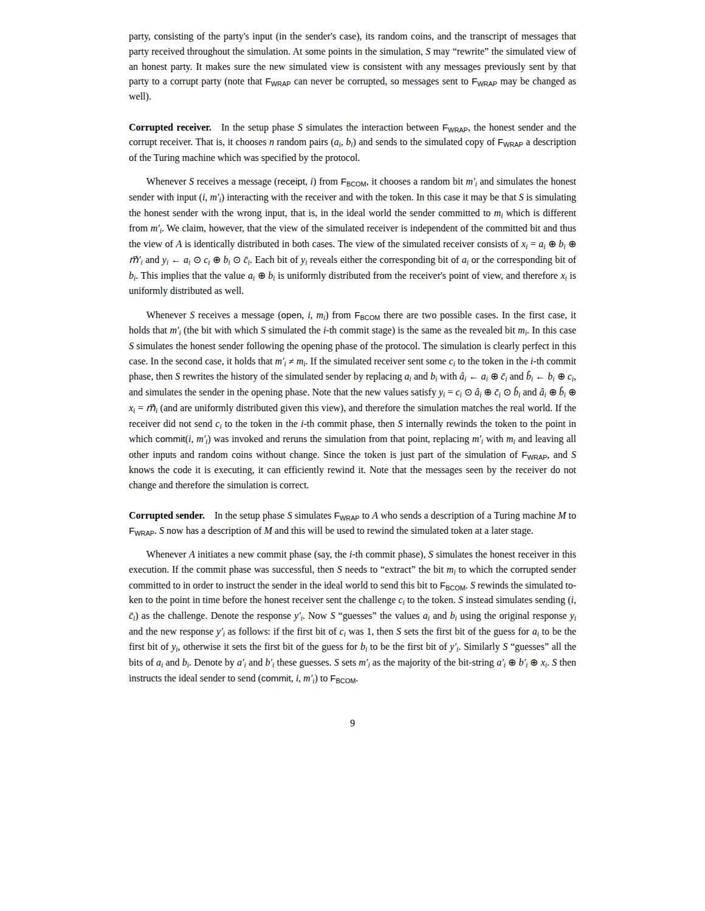party, consisting of the party's input (in the sender's case), its random coins, and the transcript of messages that party received throughout the simulation. At some points in the simulation, S may “rewrite” the simulated view of an honest party. It makes sure the new simulated view is consistent with any messages previously sent by that party to a corrupt party (note that FWRAP can never be corrupted, so messages sent to FWRAP may be changed as well).
Corrupted receiver. In the setup phase S simulates the interaction between FWRAP, the honest sender and the corrupt receiver. That is, it chooses n random pairs (ai, bi) and sends to the simulated copy of FWRAP a description of the Turing machine which was specified by the protocol.
Whenever S receives a message (receipt, i) from FBCOM, it chooses a random bit m′i and simulates the honest sender with input (i, m′i) interacting with the receiver and with the token. In this case it may be that S is simulating the honest sender with the wrong input, that is, in the ideal world the sender committed to mi which is different from m′i. We claim, however, that the view of the simulated receiver is independent of the committed bit and thus the view of A is identically distributed in both cases. The view of the simulated receiver consists of xi = ai ⊕ bi ⊕ m⃗′i and yi ← ai ⊙ ci ⊕ bi ⊙ c̄i. Each bit of yi reveals either the corresponding bit of ai or the corresponding bit of bi. This implies that the value ai ⊕ bi is uniformly distributed from the receiver's point of view, and therefore xi is uniformly distributed as well.
Whenever S receives a message (open, i, mi) from FBCOM there are two possible cases. In the first case, it holds that m′i (the bit with which S simulated the i-th commit stage) is the same as the revealed bit mi. In this case S simulates the honest sender following the opening phase of the protocol. The simulation is clearly perfect in this case. In the second case, it holds that m′i ≠ mi. If the simulated receiver sent some ci to the token in the i-th commit phase, then S rewrites the history of the simulated sender by replacing ai and bi with âi ← ai ⊕ c̄i and b̂i ← bi ⊕ ci, and simulates the sender in the opening phase. Note that the new values satisfy yi = ci ⊙ âi ⊕ c̄i ⊙ b̂i and âi ⊕ b̂i ⊕ xi = m⃗i (and are uniformly distributed given this view), and therefore the simulation matches the real world. If the receiver did not send ci to the token in the i-th commit phase, then S internally rewinds the token to the point in which commit(i, m′i) was invoked and reruns the simulation from that point, replacing m′i with mi and leaving all other inputs and random coins without change. Since the token is just part of the simulation of FWRAP, and S knows the code it is executing, it can efficiently rewind it. Note that the messages seen by the receiver do not change and therefore the simulation is correct.
Corrupted sender. In the setup phase S simulates FWRAP to A who sends a description of a Turing machine M to FWRAP. S now has a description of M and this will be used to rewind the simulated token at a later stage.
Whenever A initiates a new commit phase (say, the i-th commit phase), S simulates the honest receiver in this execution. If the commit phase was successful, then S needs to “extract” the bit mi to which the corrupted sender committed to in order to instruct the sender in the ideal world to send this bit to FBCOM. S rewinds the simulated token to the point in time before the honest receiver sent the challenge ci to the token. S instead simulates sending (i, c̄i) as the challenge. Denote the response y′i. Now S “guesses” the values ai and bi using the original response yi and the new response y′i as follows: if the first bit of ci was 1, then S sets the first bit of the guess for ai to be the first bit of yi, otherwise it sets the first bit of the guess for bi to be the first bit of y′i. Similarly S “guesses” all the bits of ai and bi. Denote by a′i and b′i these guesses. S sets m′i as the majority of the bit-string a′i ⊕ b′i ⊕ xi. S then instructs the ideal sender to send (commit, i, m′i) to FBCOM.
9